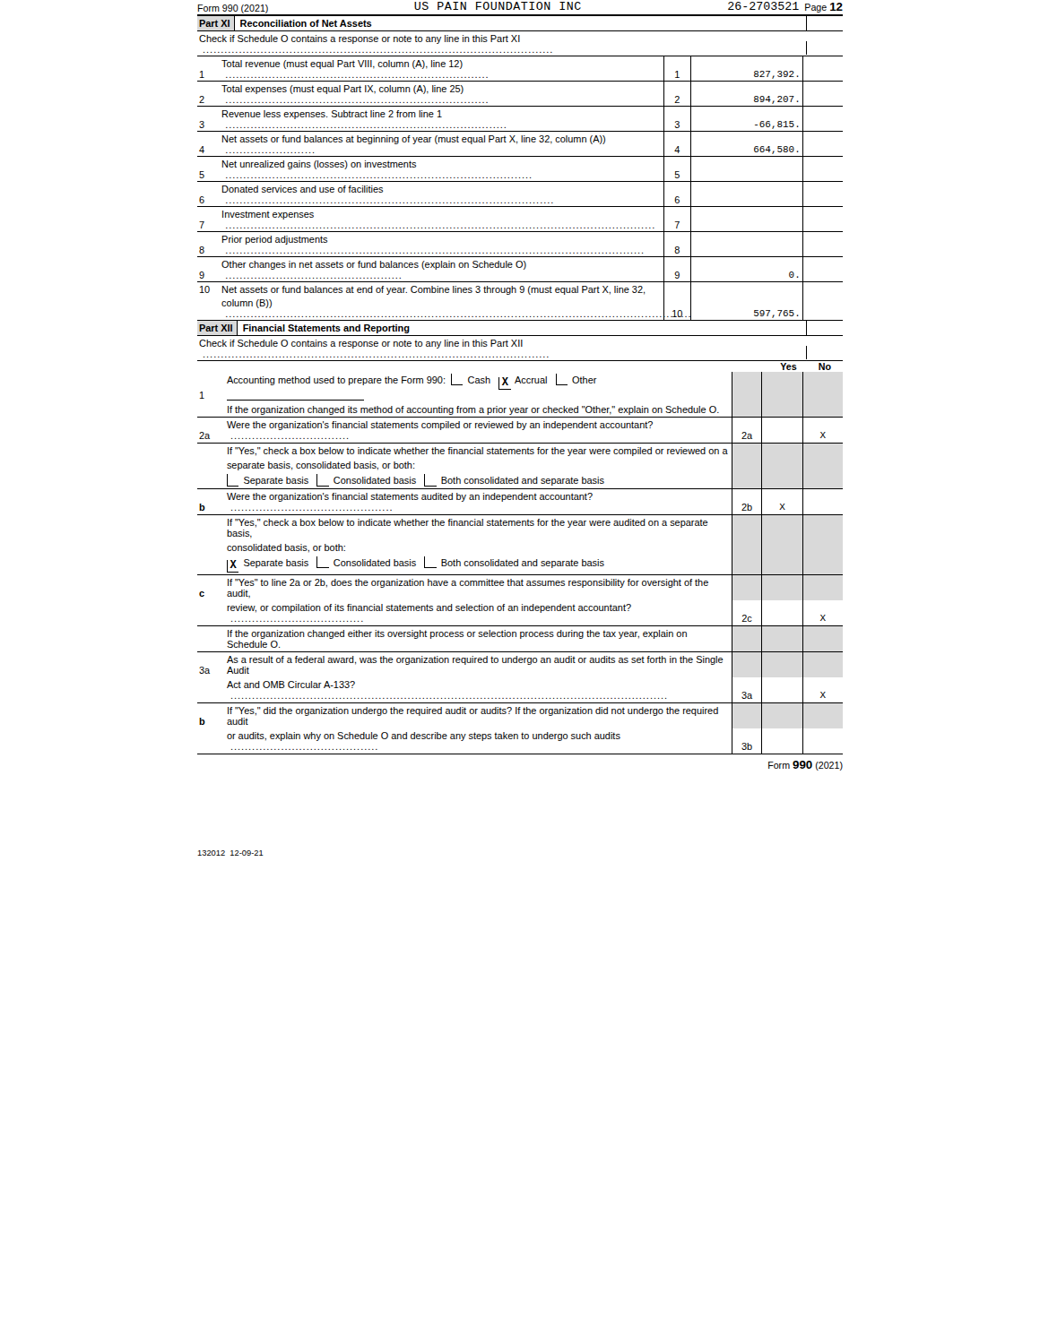Form 990 (2021)
US PAIN FOUNDATION INC
26-2703521
Page 12
Part XI
Reconciliation of Net Assets
Check if Schedule O contains a response or note to any line in this Part XI .................................................................................................
| 1 | Total revenue (must equal Part VIII, column (A), line 12) ......................................................................... | 1 | 827,392. | |
| 2 | Total expenses (must equal Part IX, column (A), line 25) ......................................................................... | 2 | 894,207. | |
| 3 | Revenue less expenses. Subtract line 2 from line 1 .............................................................................. | 3 | -66,815. | |
| 4 | Net assets or fund balances at beginning of year (must equal Part X, line 32, column (A)) ......................... | 4 | 664,580. | |
| 5 | Net unrealized gains (losses) on investments ..................................................................................... | 5 | | |
| 6 | Donated services and use of facilities ........................................................................................... | 6 | | |
| 7 | Investment expenses ....................................................................................................................... | 7 | | |
| 8 | Prior period adjustments .................................................................................................................... | 8 | | |
| 9 | Other changes in net assets or fund balances (explain on Schedule O) ................................................. | 9 | 0. | |
| 10 | Net assets or fund balances at end of year. Combine lines 3 through 9 (must equal Part X, line 32, | | | |
| | column (B)) ................................................................................................................................. | 10 | 597,765. | |
Part XII
Financial Statements and Reporting
Check if Schedule O contains a response or note to any line in this Part XII ................................................................................................
Yes
No
| 1 | Accounting method used to prepare the Form 990: Cash X Accrual Other | | | |
| | If the organization changed its method of accounting from a prior year or checked "Other," explain on Schedule O. | | | |
| 2a | Were the organization's financial statements compiled or reviewed by an independent accountant? ................................. | 2a | | X |
| | If "Yes," check a box below to indicate whether the financial statements for the year were compiled or reviewed on a | | | |
| | separate basis, consolidated basis, or both: | | | |
| | Separate basis Consolidated basis Both consolidated and separate basis | | | |
| b | Were the organization's financial statements audited by an independent accountant? ............................................. | 2b | X | |
| | If "Yes," check a box below to indicate whether the financial statements for the year were audited on a separate basis, | | | |
| | consolidated basis, or both: | | | |
| | X Separate basis Consolidated basis Both consolidated and separate basis | | | |
| c | If "Yes" to line 2a or 2b, does the organization have a committee that assumes responsibility for oversight of the audit, | | | |
| | review, or compilation of its financial statements and selection of an independent accountant? ..................................... | 2c | | X |
| | If the organization changed either its oversight process or selection process during the tax year, explain on Schedule O. | | | |
| 3a | As a result of a federal award, was the organization required to undergo an audit or audits as set forth in the Single Audit | | | |
| | Act and OMB Circular A-133? ......................................................................................................................... | 3a | | X |
| b | If "Yes," did the organization undergo the required audit or audits? If the organization did not undergo the required audit | | | |
| | or audits, explain why on Schedule O and describe any steps taken to undergo such audits ......................................... | 3b | | |
Form 990 (2021)
132012 12-09-21